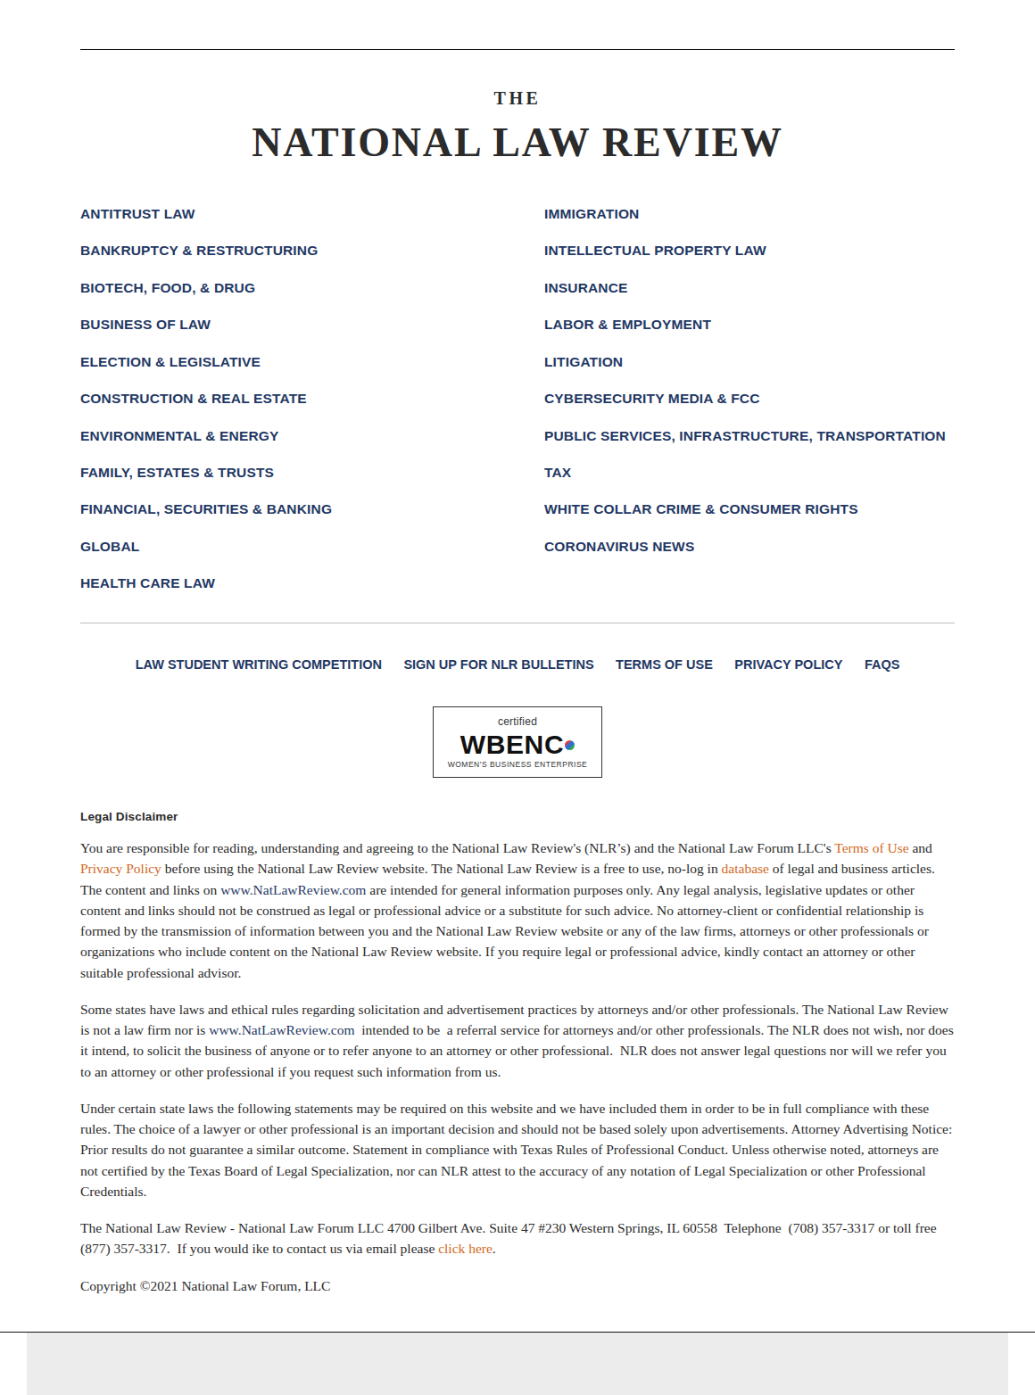THE
NATIONAL LAW REVIEW
ANTITRUST LAW
BANKRUPTCY & RESTRUCTURING
BIOTECH, FOOD, & DRUG
BUSINESS OF LAW
ELECTION & LEGISLATIVE
CONSTRUCTION & REAL ESTATE
ENVIRONMENTAL & ENERGY
FAMILY, ESTATES & TRUSTS
FINANCIAL, SECURITIES & BANKING
GLOBAL
HEALTH CARE LAW
IMMIGRATION
INTELLECTUAL PROPERTY LAW
INSURANCE
LABOR & EMPLOYMENT
LITIGATION
CYBERSECURITY MEDIA & FCC
PUBLIC SERVICES, INFRASTRUCTURE, TRANSPORTATION
TAX
WHITE COLLAR CRIME & CONSUMER RIGHTS
CORONAVIRUS NEWS
LAW STUDENT WRITING COMPETITION SIGN UP FOR NLR BULLETINS TERMS OF USE PRIVACY POLICY FAQS
certified
WBENC
WOMEN'S BUSINESS ENTERPRISE
Legal Disclaimer
You are responsible for reading, understanding and agreeing to the National Law Review's (NLR’s) and the National Law Forum LLC's Terms of Use and Privacy Policy before using the National Law Review website. The National Law Review is a free to use, no-log in database of legal and business articles. The content and links on www.NatLawReview.com are intended for general information purposes only. Any legal analysis, legislative updates or other content and links should not be construed as legal or professional advice or a substitute for such advice. No attorney-client or confidential relationship is formed by the transmission of information between you and the National Law Review website or any of the law firms, attorneys or other professionals or organizations who include content on the National Law Review website. If you require legal or professional advice, kindly contact an attorney or other suitable professional advisor.
Some states have laws and ethical rules regarding solicitation and advertisement practices by attorneys and/or other professionals. The National Law Review is not a law firm nor is www.NatLawReview.com intended to be a referral service for attorneys and/or other professionals. The NLR does not wish, nor does it intend, to solicit the business of anyone or to refer anyone to an attorney or other professional. NLR does not answer legal questions nor will we refer you to an attorney or other professional if you request such information from us.
Under certain state laws the following statements may be required on this website and we have included them in order to be in full compliance with these rules. The choice of a lawyer or other professional is an important decision and should not be based solely upon advertisements. Attorney Advertising Notice: Prior results do not guarantee a similar outcome. Statement in compliance with Texas Rules of Professional Conduct. Unless otherwise noted, attorneys are not certified by the Texas Board of Legal Specialization, nor can NLR attest to the accuracy of any notation of Legal Specialization or other Professional Credentials.
The National Law Review - National Law Forum LLC 4700 Gilbert Ave. Suite 47 #230 Western Springs, IL 60558 Telephone (708) 357-3317 or toll free (877) 357-3317. If you would ike to contact us via email please click here.
Copyright ©2021 National Law Forum, LLC